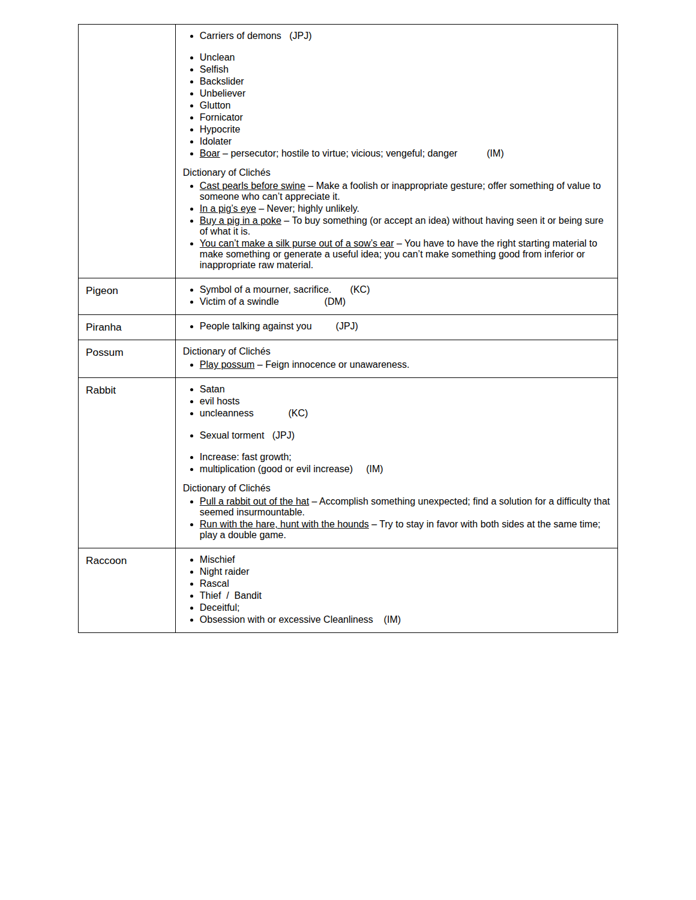| | Carriers of demons (JPJ) Unclean Selfish Backslider Unbeliever Glutton Fornicator Hypocrite Idolater Boar – persecutor; hostile to virtue; vicious; vengeful; danger (IM) Dictionary of Clichés Cast pearls before swine – Make a foolish or inappropriate gesture; offer something of value to someone who can’t appreciate it. In a pig’s eye – Never; highly unlikely. Buy a pig in a poke – To buy something (or accept an idea) without having seen it or being sure of what it is. You can’t make a silk purse out of a sow’s ear – You have to have the right starting material to make something or generate a useful idea; you can’t make something good from inferior or inappropriate raw material. |
| Pigeon | Symbol of a mourner, sacrifice. (KC) Victim of a swindle (DM) |
| Piranha | People talking against you (JPJ) |
| Possum | Dictionary of Clichés Play possum – Feign innocence or unawareness. |
| Rabbit | Satan evil hosts uncleanness (KC) Sexual torment (JPJ) Increase: fast growth; multiplication (good or evil increase) (IM) Dictionary of Clichés Pull a rabbit out of the hat – Accomplish something unexpected; find a solution for a difficulty that seemed insurmountable. Run with the hare, hunt with the hounds – Try to stay in favor with both sides at the same time; play a double game. |
| Raccoon | Mischief Night raider Rascal Thief / Bandit Deceitful; Obsession with or excessive Cleanliness (IM) |